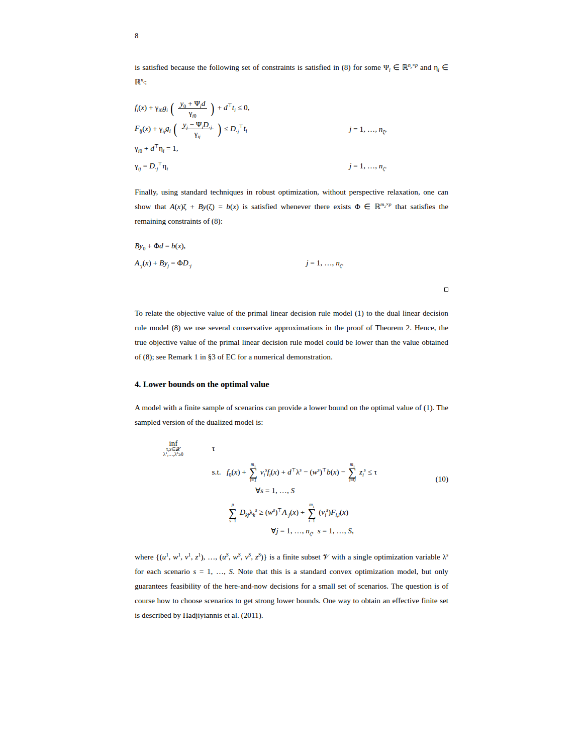8
is satisfied because the following set of constraints is satisfied in (8) for some Ψi ∈ ℝny×p and ηi ∈ ℝnζ:
| f i ( x ) + γ i 0 g i ( y 0 + Ψ i d γ i 0 ) + d ⊤ t i ≤ 0, | | |
| F ij ( x ) + γ ij g i ( y j − Ψ i D · j γ ij ) ≤ D · j ⊤ t i | j = 1, …, n ζ , | |
| γ i 0 + d ⊤ η i = 1, | | |
| γ ij = D · j ⊤ η i | j = 1, …, n ζ . | |
Finally, using standard techniques in robust optimization, without perspective relaxation, one can show that A(x)ζ + By(ζ) = b(x) is satisfied whenever there exists Φ ∈ ℝm2×p that satisfies the remaining constraints of (8):
| By 0 + Φ d = b ( x ), | | |
| A · j ( x ) + By j = Φ D · j | j = 1, …, n ζ . | |
To relate the objective value of the primal linear decision rule model (1) to the dual linear decision rule model (8) we use several conservative approximations in the proof of Theorem 2. Hence, the true objective value of the primal linear decision rule model could be lower than the value obtained of (8); see Remark 1 in §3 of EC for a numerical demonstration.
4. Lower bounds on the optimal value
A model with a finite sample of scenarios can provide a lower bound on the optimal value of (1). The sampled version of the dualized model is:
| inf τ, x ∈𝒳 λ 1 ,…,λ S ≥0 | τ | |
| | s.t. f 0 ( x ) + m 1 ∑ i =1 v i s f i ( x ) + d ⊤ λ s − ( w s ) ⊤ b ( x ) − m 1 ∑ i =0 z i s ≤ τ ∀ s = 1, …, S | (10) |
| | p ∑ s =1 D kj λ k s ≥ ( w s ) ⊤ A · j ( x ) + m 1 ∑ i =1 ( v i s ) F i,l ( x ) ∀ j = 1, …, n ζ , s = 1, …, S , | |
where {(u1, w1, v1, z1), …, (uS, wS, vS, zS)} is a finite subset 𝒱 with a single optimization variable λs for each scenario s = 1, …, S. Note that this is a standard convex optimization model, but only guarantees feasibility of the here-and-now decisions for a small set of scenarios. The question is of course how to choose scenarios to get strong lower bounds. One way to obtain an effective finite set is described by Hadjiyiannis et al. (2011).